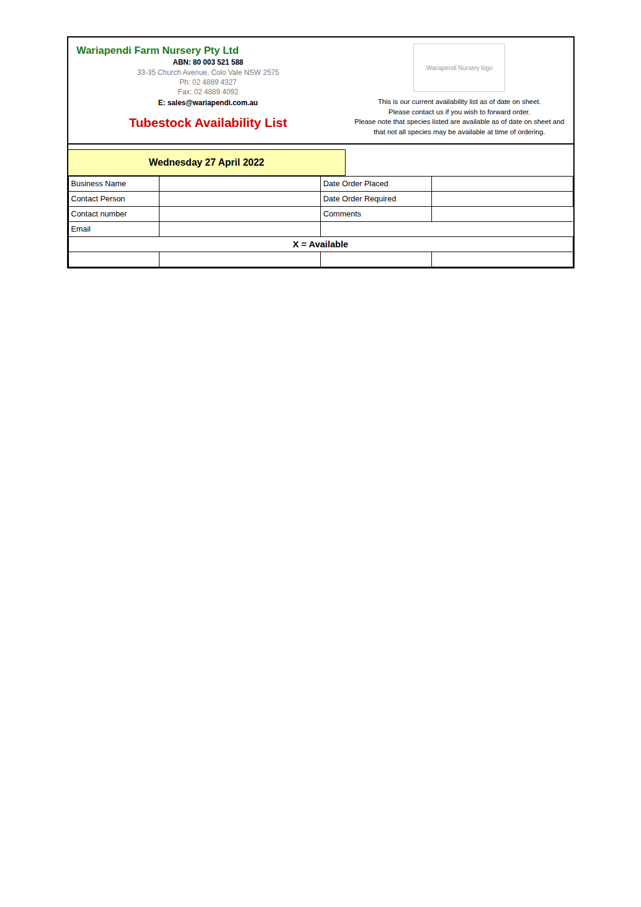Wariapendi Farm Nursery Pty Ltd
ABN: 80 003 521 588
33-35 Church Avenue, Colo Vale NSW 2575
Ph: 02 4889 4327
Fax: 02 4889 4092
E: sales@wariapendi.com.au
Tubestock Availability List
Wariapendi Nursery logo
This is our current availability list as of date on sheet.
Please contact us if you wish to forward order.
Please note that species listed are available as of date on sheet and that not all species may be available at time of ordering.
Wednesday 27 April 2022
| Business Name | | Date Order Placed | |
| Contact Person | | Date Order Required | |
| Contact number | | Comments | |
| Email | | |
| X = Available |